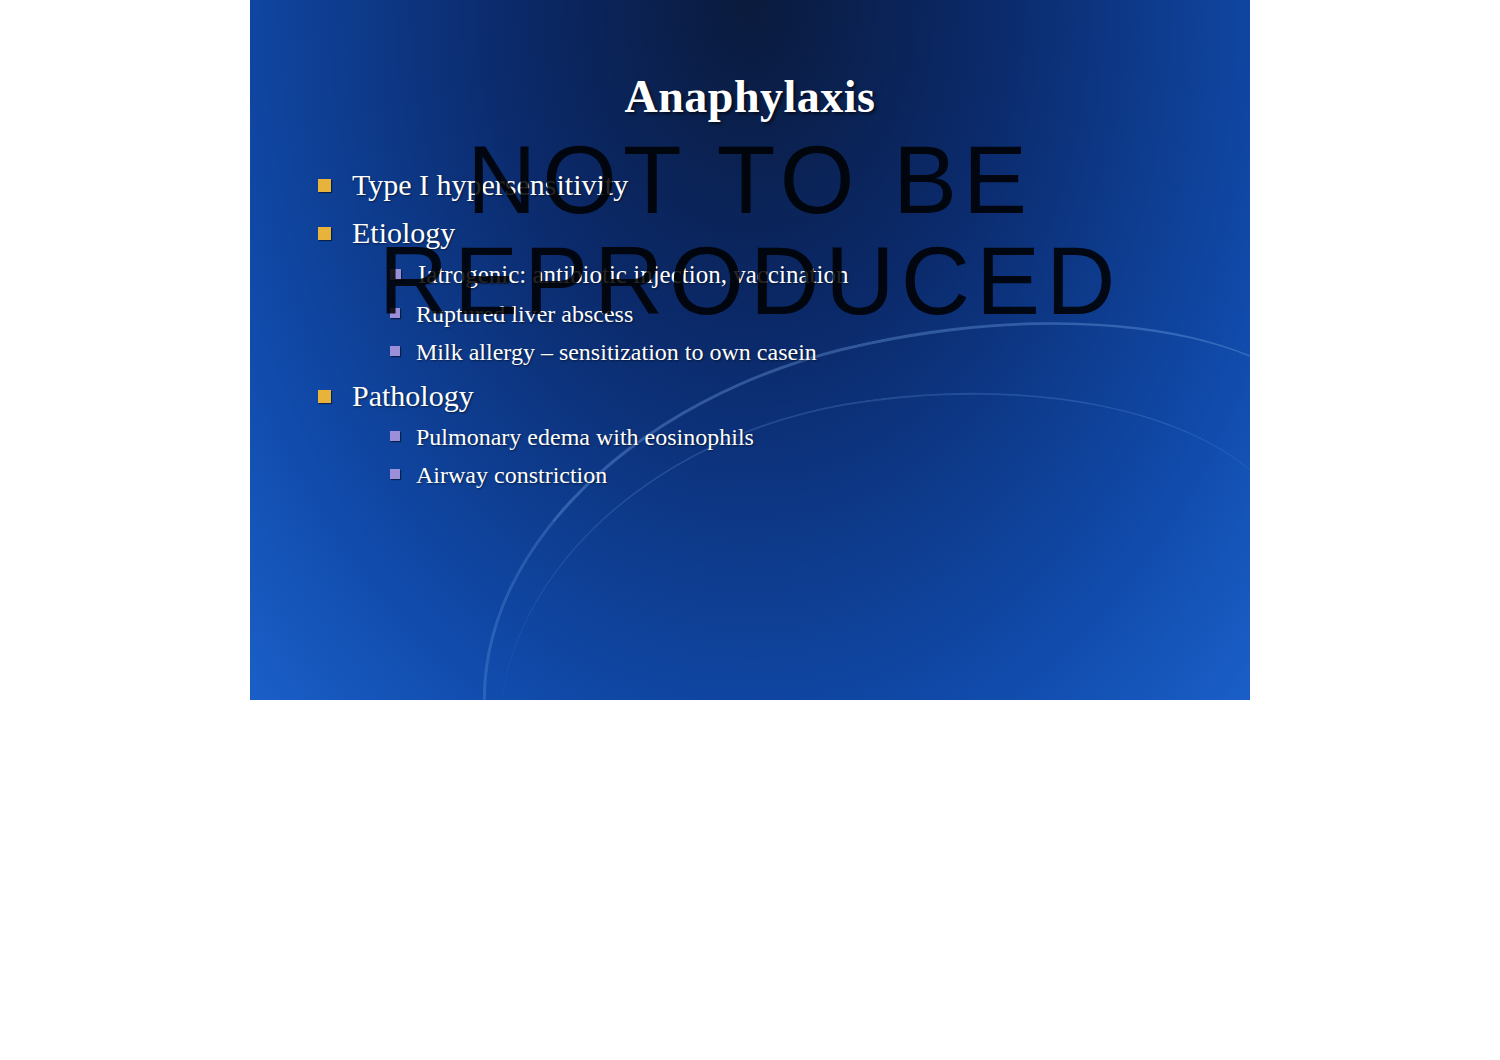Anaphylaxis
Type I hypersensitivity
Etiology
Iatrogenic: antibiotic injection, vaccination
Ruptured liver abscess
Milk allergy – sensitization to own casein
Pathology
Pulmonary edema with eosinophils
Airway constriction
NOT TO BE
REPRODUCED